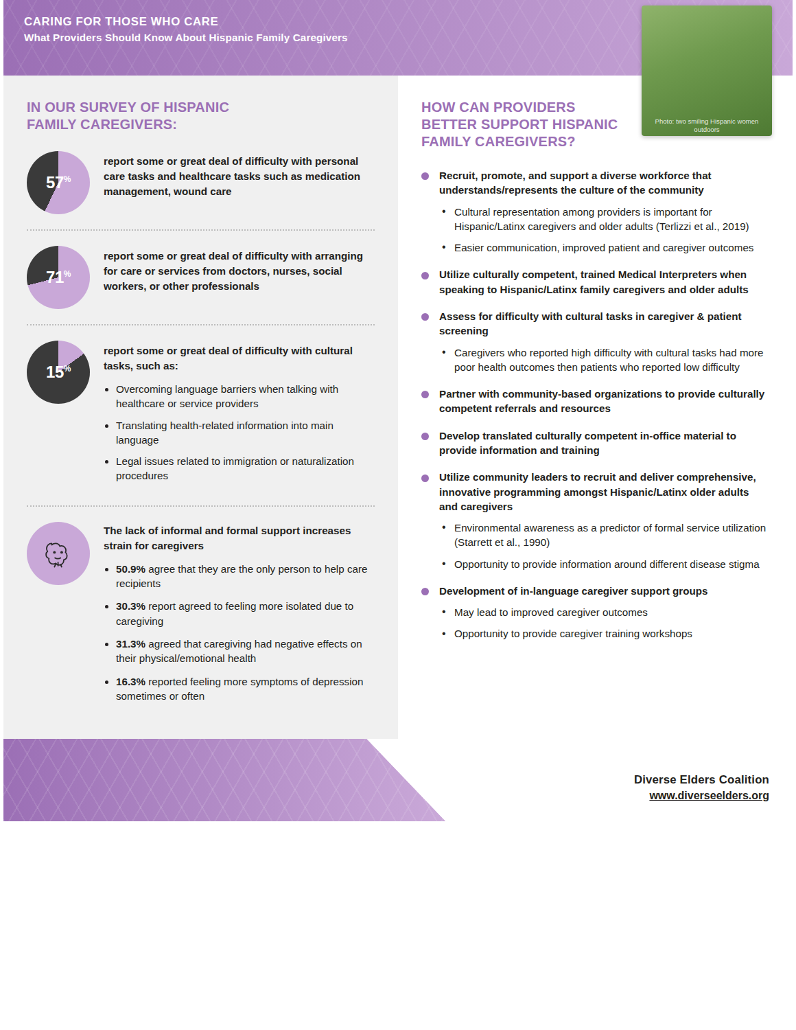Caring For Those Who Care
What Providers Should Know About Hispanic Family Caregivers
Photo: two smiling Hispanic women outdoors
In Our Survey of Hispanic
Family Caregivers:
57%
report some or great deal of difficulty with personal care tasks and healthcare tasks such as medication management, wound care
71%
report some or great deal of difficulty with arranging for care or services from doctors, nurses, social workers, or other professionals
15%
report some or great deal of difficulty with cultural tasks, such as:
Overcoming language barriers when talking with healthcare or service providers
Translating health-related information into main language
Legal issues related to immigration or naturalization procedures
The lack of informal and formal support increases strain for caregivers
50.9% agree that they are the only person to help care recipients
30.3% report agreed to feeling more isolated due to caregiving
31.3% agreed that caregiving had negative effects on their physical/emotional health
16.3% reported feeling more symptoms of depression sometimes or often
How Can Providers
Better Support Hispanic
Family Caregivers?
Recruit, promote, and support a diverse workforce that understands/represents the culture of the community
Cultural representation among providers is important for Hispanic/Latinx caregivers and older adults (Terlizzi et al., 2019)
Easier communication, improved patient and caregiver outcomes
Utilize culturally competent, trained Medical Interpreters when speaking to Hispanic/Latinx family caregivers and older adults
Assess for difficulty with cultural tasks in caregiver & patient screening
Caregivers who reported high difficulty with cultural tasks had more poor health outcomes then patients who reported low difficulty
Partner with community-based organizations to provide culturally competent referrals and resources
Develop translated culturally competent in-office material to provide information and training
Utilize community leaders to recruit and deliver comprehensive, innovative programming amongst Hispanic/Latinx older adults and caregivers
Environmental awareness as a predictor of formal service utilization (Starrett et al., 1990)
Opportunity to provide information around different disease stigma
Development of in-language caregiver support groups
May lead to improved caregiver outcomes
Opportunity to provide caregiver training workshops
Diverse Elders Coalition
www.diverseelders.org